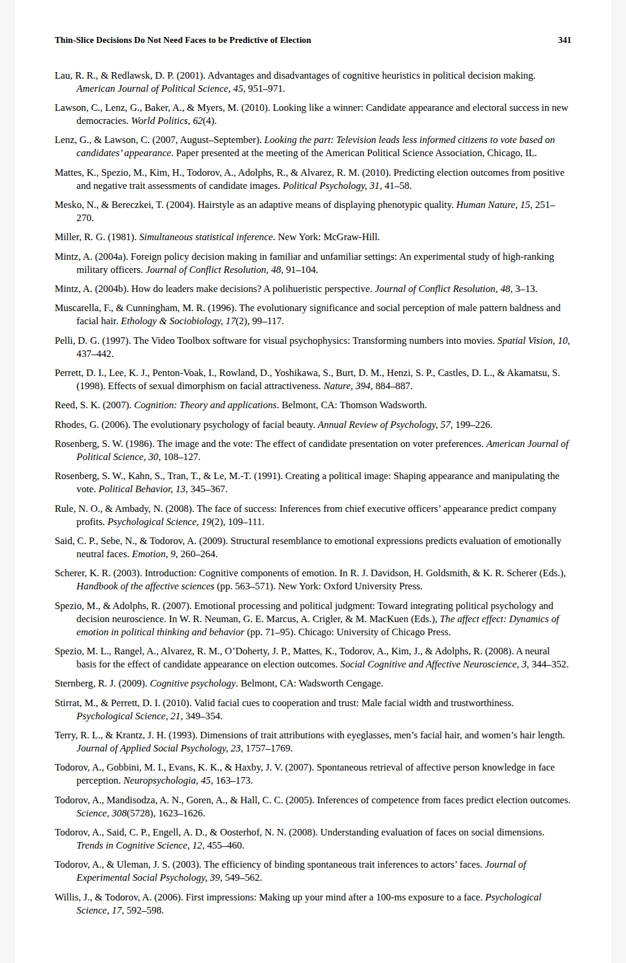Thin-Slice Decisions Do Not Need Faces to be Predictive of Election 341
Lau, R. R., & Redlawsk, D. P. (2001). Advantages and disadvantages of cognitive heuristics in political decision making. American Journal of Political Science, 45, 951–971.
Lawson, C., Lenz, G., Baker, A., & Myers, M. (2010). Looking like a winner: Candidate appearance and electoral success in new democracies. World Politics, 62(4).
Lenz, G., & Lawson, C. (2007, August–September). Looking the part: Television leads less informed citizens to vote based on candidates’ appearance. Paper presented at the meeting of the American Political Science Association, Chicago, IL.
Mattes, K., Spezio, M., Kim, H., Todorov, A., Adolphs, R., & Alvarez, R. M. (2010). Predicting election outcomes from positive and negative trait assessments of candidate images. Political Psychology, 31, 41–58.
Mesko, N., & Bereczkei, T. (2004). Hairstyle as an adaptive means of displaying phenotypic quality. Human Nature, 15, 251–270.
Miller, R. G. (1981). Simultaneous statistical inference. New York: McGraw-Hill.
Mintz, A. (2004a). Foreign policy decision making in familiar and unfamiliar settings: An experimental study of high-ranking military officers. Journal of Conflict Resolution, 48, 91–104.
Mintz, A. (2004b). How do leaders make decisions? A polihueristic perspective. Journal of Conflict Resolution, 48, 3–13.
Muscarella, F., & Cunningham, M. R. (1996). The evolutionary significance and social perception of male pattern baldness and facial hair. Ethology & Sociobiology, 17(2), 99–117.
Pelli, D. G. (1997). The Video Toolbox software for visual psychophysics: Transforming numbers into movies. Spatial Vision, 10, 437–442.
Perrett, D. I., Lee, K. J., Penton-Voak, I., Rowland, D., Yoshikawa, S., Burt, D. M., Henzi, S. P., Castles, D. L., & Akamatsu, S. (1998). Effects of sexual dimorphism on facial attractiveness. Nature, 394, 884–887.
Reed, S. K. (2007). Cognition: Theory and applications. Belmont, CA: Thomson Wadsworth.
Rhodes, G. (2006). The evolutionary psychology of facial beauty. Annual Review of Psychology, 57, 199–226.
Rosenberg, S. W. (1986). The image and the vote: The effect of candidate presentation on voter preferences. American Journal of Political Science, 30, 108–127.
Rosenberg, S. W., Kahn, S., Tran, T., & Le, M.-T. (1991). Creating a political image: Shaping appearance and manipulating the vote. Political Behavior, 13, 345–367.
Rule, N. O., & Ambady, N. (2008). The face of success: Inferences from chief executive officers’ appearance predict company profits. Psychological Science, 19(2), 109–111.
Said, C. P., Sebe, N., & Todorov, A. (2009). Structural resemblance to emotional expressions predicts evaluation of emotionally neutral faces. Emotion, 9, 260–264.
Scherer, K. R. (2003). Introduction: Cognitive components of emotion. In R. J. Davidson, H. Goldsmith, & K. R. Scherer (Eds.), Handbook of the affective sciences (pp. 563–571). New York: Oxford University Press.
Spezio, M., & Adolphs, R. (2007). Emotional processing and political judgment: Toward integrating political psychology and decision neuroscience. In W. R. Neuman, G. E. Marcus, A. Crigler, & M. MacKuen (Eds.), The affect effect: Dynamics of emotion in political thinking and behavior (pp. 71–95). Chicago: University of Chicago Press.
Spezio, M. L., Rangel, A., Alvarez, R. M., O’Doherty, J. P., Mattes, K., Todorov, A., Kim, J., & Adolphs, R. (2008). A neural basis for the effect of candidate appearance on election outcomes. Social Cognitive and Affective Neuroscience, 3, 344–352.
Sternberg, R. J. (2009). Cognitive psychology. Belmont, CA: Wadsworth Cengage.
Stirrat, M., & Perrett, D. I. (2010). Valid facial cues to cooperation and trust: Male facial width and trustworthiness. Psychological Science, 21, 349–354.
Terry, R. L., & Krantz, J. H. (1993). Dimensions of trait attributions with eyeglasses, men’s facial hair, and women’s hair length. Journal of Applied Social Psychology, 23, 1757–1769.
Todorov, A., Gobbini, M. I., Evans, K. K., & Haxby, J. V. (2007). Spontaneous retrieval of affective person knowledge in face perception. Neuropsychologia, 45, 163–173.
Todorov, A., Mandisodza, A. N., Goren, A., & Hall, C. C. (2005). Inferences of competence from faces predict election outcomes. Science, 308(5728), 1623–1626.
Todorov, A., Said, C. P., Engell, A. D., & Oosterhof, N. N. (2008). Understanding evaluation of faces on social dimensions. Trends in Cognitive Science, 12, 455–460.
Todorov, A., & Uleman, J. S. (2003). The efficiency of binding spontaneous trait inferences to actors’ faces. Journal of Experimental Social Psychology, 39, 549–562.
Willis, J., & Todorov, A. (2006). First impressions: Making up your mind after a 100-ms exposure to a face. Psychological Science, 17, 592–598.